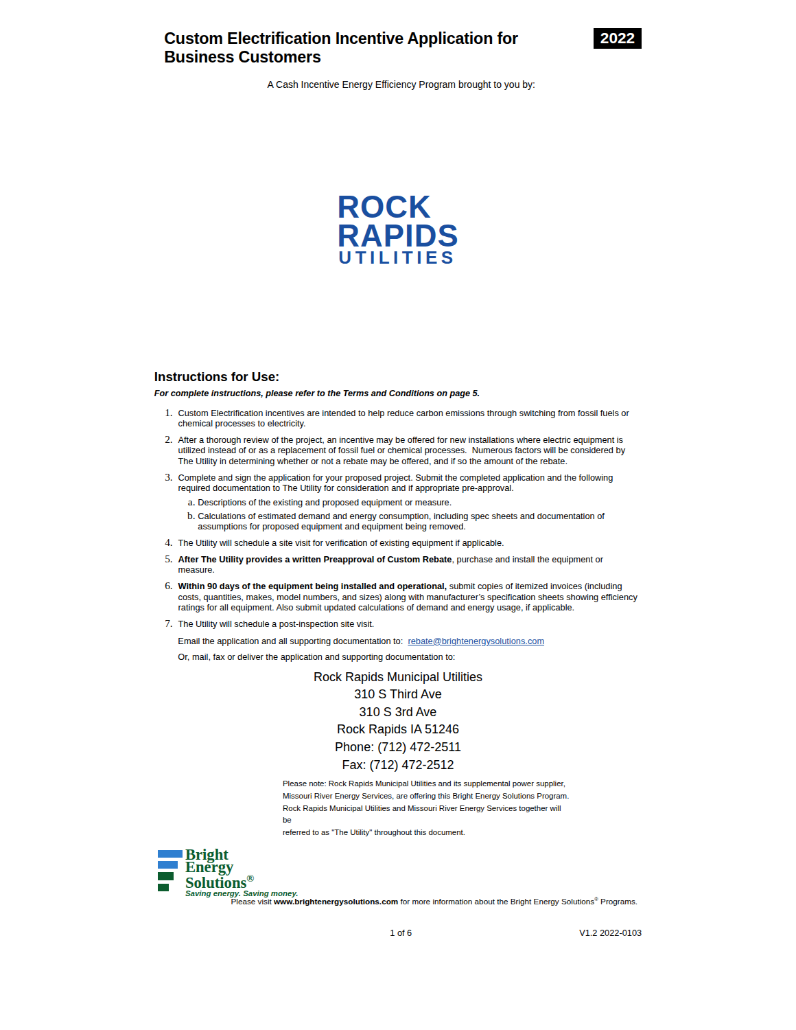Custom Electrification Incentive Application for Business Customers
2022
A Cash Incentive Energy Efficiency Program brought to you by:
ROCK
RAPIDS
UTILITIES
Instructions for Use:
For complete instructions, please refer to the Terms and Conditions on page 5.
Custom Electrification incentives are intended to help reduce carbon emissions through switching from fossil fuels or chemical processes to electricity.
After a thorough review of the project, an incentive may be offered for new installations where electric equipment is utilized instead of or as a replacement of fossil fuel or chemical processes. Numerous factors will be considered by The Utility in determining whether or not a rebate may be offered, and if so the amount of the rebate.
Complete and sign the application for your proposed project. Submit the completed application and the following required documentation to The Utility for consideration and if appropriate pre-approval.
Descriptions of the existing and proposed equipment or measure.
Calculations of estimated demand and energy consumption, including spec sheets and documentation of assumptions for proposed equipment and equipment being removed.
The Utility will schedule a site visit for verification of existing equipment if applicable.
After The Utility provides a written Preapproval of Custom Rebate, purchase and install the equipment or measure.
Within 90 days of the equipment being installed and operational, submit copies of itemized invoices (including costs, quantities, makes, model numbers, and sizes) along with manufacturer’s specification sheets showing efficiency ratings for all equipment. Also submit updated calculations of demand and energy usage, if applicable.
The Utility will schedule a post-inspection site visit.
Email the application and all supporting documentation to: rebate@brightenergysolutions.com
Or, mail, fax or deliver the application and supporting documentation to:
Rock Rapids Municipal Utilities
310 S Third Ave
310 S 3rd Ave
Rock Rapids IA 51246
Phone: (712) 472-2511
Fax: (712) 472-2512
Please note: Rock Rapids Municipal Utilities and its supplemental power supplier,
Missouri River Energy Services, are offering this Bright Energy Solutions Program.
Rock Rapids Municipal Utilities and Missouri River Energy Services together will be
referred to as "The Utility" throughout this document.
Bright Energy Solutions® Saving energy. Saving money.
Please visit www.brightenergysolutions.com for more information about the Bright Energy Solutions® Programs.
1 of 6
V1.2 2022-0103